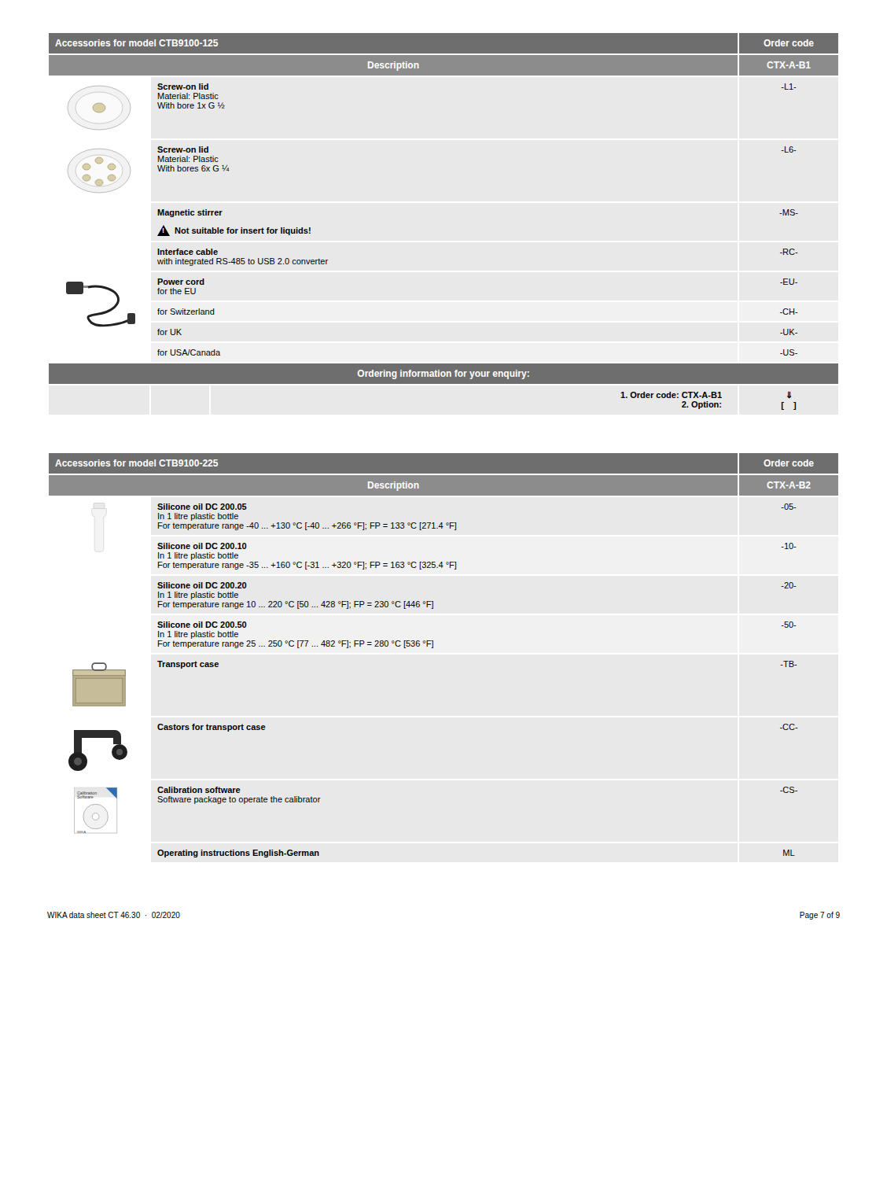| Accessories for model CTB9100-125 | Order code |
| Description | CTX-A-B1 |
| | Screw-on lid Material: Plastic With bore 1x G ½ | -L1- |
| | Screw-on lid Material: Plastic With bores 6x G ¼ | -L6- |
| | Magnetic stirrer Not suitable for insert for liquids! | -MS- |
| | Interface cable with integrated RS-485 to USB 2.0 converter | -RC- |
| | Power cord for the EU | -EU- |
| for Switzerland | -CH- |
| for UK | -UK- |
| for USA/Canada | -US- |
| Ordering information for your enquiry: |
| | | 1. Order code: CTX-A-B1 2. Option: | ⇓ [ ] |
| Accessories for model CTB9100-225 | Order code |
| Description | CTX-A-B2 |
| | Silicone oil DC 200.05 In 1 litre plastic bottle For temperature range -40 ... +130 °C [-40 ... +266 °F]; FP = 133 °C [271.4 °F] | -05- |
| Silicone oil DC 200.10 In 1 litre plastic bottle For temperature range -35 ... +160 °C [-31 ... +320 °F]; FP = 163 °C [325.4 °F] | -10- |
| Silicone oil DC 200.20 In 1 litre plastic bottle For temperature range 10 ... 220 °C [50 ... 428 °F]; FP = 230 °C [446 °F] | -20- |
| Silicone oil DC 200.50 In 1 litre plastic bottle For temperature range 25 ... 250 °C [77 ... 482 °F]; FP = 280 °C [536 °F] | -50- |
| | Transport case | -TB- |
| | Castors for transport case | -CC- |
| Calibration Software WIKA | Calibration software Software package to operate the calibrator | -CS- |
| | Operating instructions English-German | ML |
WIKA data sheet CT 46.30 · 02/2020 Page 7 of 9